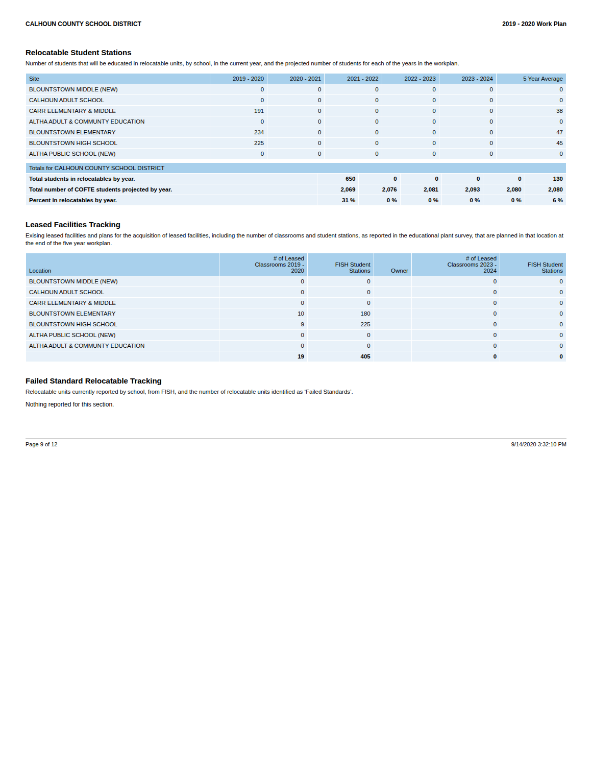CALHOUN COUNTY SCHOOL DISTRICT 2019 - 2020 Work Plan
Relocatable Student Stations
Number of students that will be educated in relocatable units, by school, in the current year, and the projected number of students for each of the years in the workplan.
| Site | 2019 - 2020 | 2020 - 2021 | 2021 - 2022 | 2022 - 2023 | 2023 - 2024 | 5 Year Average |
| --- | --- | --- | --- | --- | --- | --- |
| BLOUNTSTOWN MIDDLE (NEW) | 0 | 0 | 0 | 0 | 0 | 0 |
| CALHOUN ADULT SCHOOL | 0 | 0 | 0 | 0 | 0 | 0 |
| CARR ELEMENTARY & MIDDLE | 191 | 0 | 0 | 0 | 0 | 38 |
| ALTHA ADULT & COMMUNTY EDUCATION | 0 | 0 | 0 | 0 | 0 | 0 |
| BLOUNTSTOWN ELEMENTARY | 234 | 0 | 0 | 0 | 0 | 47 |
| BLOUNTSTOWN HIGH SCHOOL | 225 | 0 | 0 | 0 | 0 | 45 |
| ALTHA PUBLIC SCHOOL (NEW) | 0 | 0 | 0 | 0 | 0 | 0 |
| Totals for CALHOUN COUNTY SCHOOL DISTRICT |
| --- |
| Total students in relocatables by year. | 650 | 0 | 0 | 0 | 0 | 130 |
| Total number of COFTE students projected by year. | 2,069 | 2,076 | 2,081 | 2,093 | 2,080 | 2,080 |
| Percent in relocatables by year. | 31 % | 0 % | 0 % | 0 % | 0 % | 6 % |
Leased Facilities Tracking
Exising leased facilities and plans for the acquisition of leased facilities, including the number of classrooms and student stations, as reported in the educational plant survey, that are planned in that location at the end of the five year workplan.
| Location | # of Leased Classrooms 2019 - 2020 | FISH Student Stations | Owner | # of Leased Classrooms 2023 - 2024 | FISH Student Stations |
| --- | --- | --- | --- | --- | --- |
| BLOUNTSTOWN MIDDLE (NEW) | 0 | 0 | | 0 | 0 |
| CALHOUN ADULT SCHOOL | 0 | 0 | | 0 | 0 |
| CARR ELEMENTARY & MIDDLE | 0 | 0 | | 0 | 0 |
| BLOUNTSTOWN ELEMENTARY | 10 | 180 | | 0 | 0 |
| BLOUNTSTOWN HIGH SCHOOL | 9 | 225 | | 0 | 0 |
| ALTHA PUBLIC SCHOOL (NEW) | 0 | 0 | | 0 | 0 |
| ALTHA ADULT & COMMUNTY EDUCATION | 0 | 0 | | 0 | 0 |
| | 19 | 405 | | 0 | 0 |
Failed Standard Relocatable Tracking
Relocatable units currently reported by school, from FISH, and the number of relocatable units identified as ‘Failed Standards’.
Nothing reported for this section.
Page 9 of 12 9/14/2020 3:32:10 PM